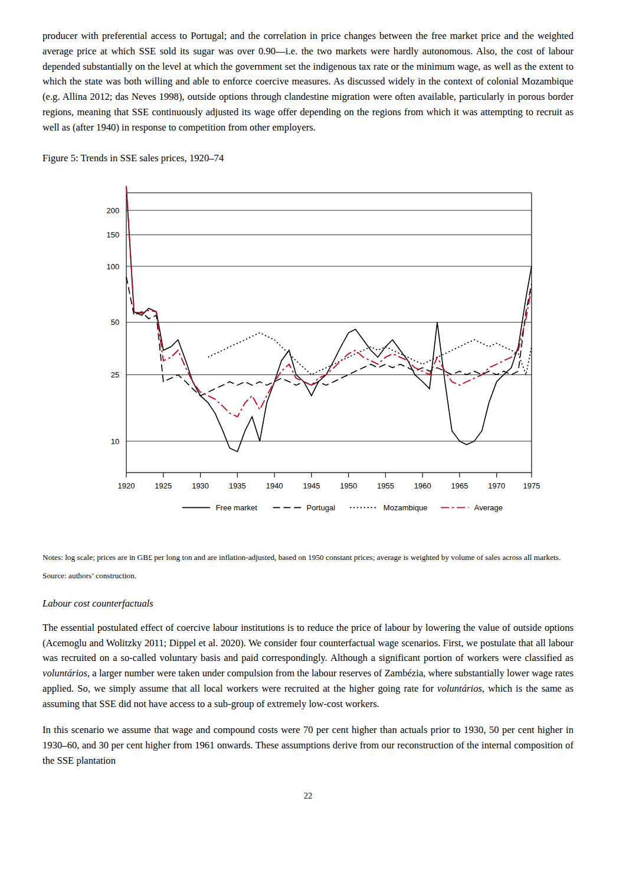producer with preferential access to Portugal; and the correlation in price changes between the free market price and the weighted average price at which SSE sold its sugar was over 0.90—i.e. the two markets were hardly autonomous. Also, the cost of labour depended substantially on the level at which the government set the indigenous tax rate or the minimum wage, as well as the extent to which the state was both willing and able to enforce coercive measures. As discussed widely in the context of colonial Mozambique (e.g. Allina 2012; das Neves 1998), outside options through clandestine migration were often available, particularly in porous border regions, meaning that SSE continuously adjusted its wage offer depending on the regions from which it was attempting to recruit as well as (after 1940) in response to competition from other employers.
Figure 5: Trends in SSE sales prices, 1920–74
200 150 100 50 25 10 1920 1925 1930 1935 1940 1945 1950 1955 1960 1965 1970 1975 Free market Portugal Mozambique Average
Notes: log scale; prices are in GB£ per long ton and are inflation-adjusted, based on 1950 constant prices; average is weighted by volume of sales across all markets.
Source: authors’ construction.
Labour cost counterfactuals
The essential postulated effect of coercive labour institutions is to reduce the price of labour by lowering the value of outside options (Acemoglu and Wolitzky 2011; Dippel et al. 2020). We consider four counterfactual wage scenarios. First, we postulate that all labour was recruited on a so-called voluntary basis and paid correspondingly. Although a significant portion of workers were classified as voluntários, a larger number were taken under compulsion from the labour reserves of Zambézia, where substantially lower wage rates applied. So, we simply assume that all local workers were recruited at the higher going rate for voluntários, which is the same as assuming that SSE did not have access to a sub-group of extremely low-cost workers.
In this scenario we assume that wage and compound costs were 70 per cent higher than actuals prior to 1930, 50 per cent higher in 1930–60, and 30 per cent higher from 1961 onwards. These assumptions derive from our reconstruction of the internal composition of the SSE plantation
22